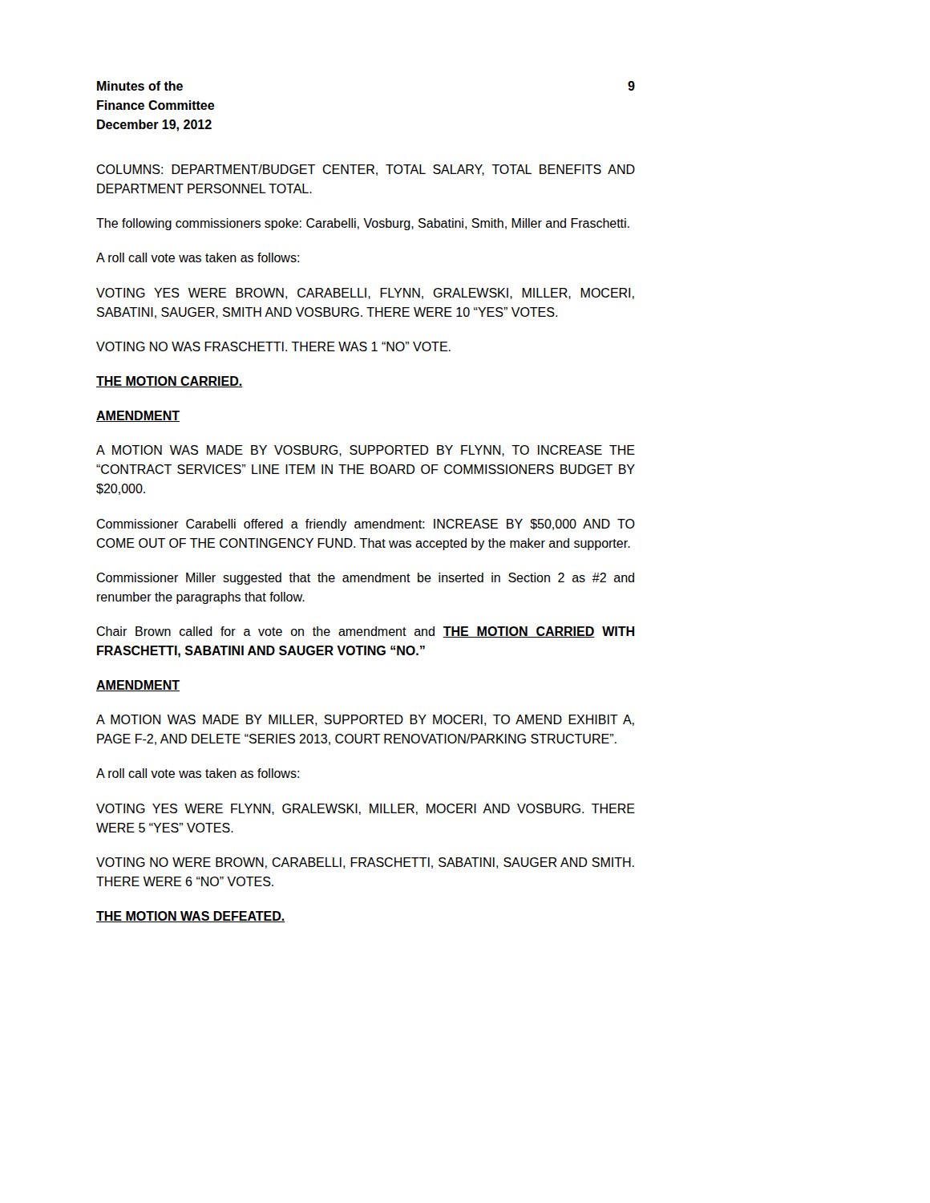9 Minutes of the
Finance Committee
December 19, 2012
COLUMNS: DEPARTMENT/BUDGET CENTER, TOTAL SALARY, TOTAL BENEFITS AND DEPARTMENT PERSONNEL TOTAL.
The following commissioners spoke: Carabelli, Vosburg, Sabatini, Smith, Miller and Fraschetti.
A roll call vote was taken as follows:
VOTING YES WERE BROWN, CARABELLI, FLYNN, GRALEWSKI, MILLER, MOCERI, SABATINI, SAUGER, SMITH AND VOSBURG. THERE WERE 10 “YES” VOTES.
VOTING NO WAS FRASCHETTI. THERE WAS 1 “NO” VOTE.
THE MOTION CARRIED.
AMENDMENT
A MOTION WAS MADE BY VOSBURG, SUPPORTED BY FLYNN, TO INCREASE THE “CONTRACT SERVICES” LINE ITEM IN THE BOARD OF COMMISSIONERS BUDGET BY $20,000.
Commissioner Carabelli offered a friendly amendment: INCREASE BY $50,000 AND TO COME OUT OF THE CONTINGENCY FUND. That was accepted by the maker and supporter.
Commissioner Miller suggested that the amendment be inserted in Section 2 as #2 and renumber the paragraphs that follow.
Chair Brown called for a vote on the amendment and THE MOTION CARRIED WITH FRASCHETTI, SABATINI AND SAUGER VOTING “NO.”
AMENDMENT
A MOTION WAS MADE BY MILLER, SUPPORTED BY MOCERI, TO AMEND EXHIBIT A, PAGE F-2, AND DELETE “SERIES 2013, COURT RENOVATION/PARKING STRUCTURE”.
A roll call vote was taken as follows:
VOTING YES WERE FLYNN, GRALEWSKI, MILLER, MOCERI AND VOSBURG. THERE WERE 5 “YES” VOTES.
VOTING NO WERE BROWN, CARABELLI, FRASCHETTI, SABATINI, SAUGER AND SMITH. THERE WERE 6 “NO” VOTES.
THE MOTION WAS DEFEATED.